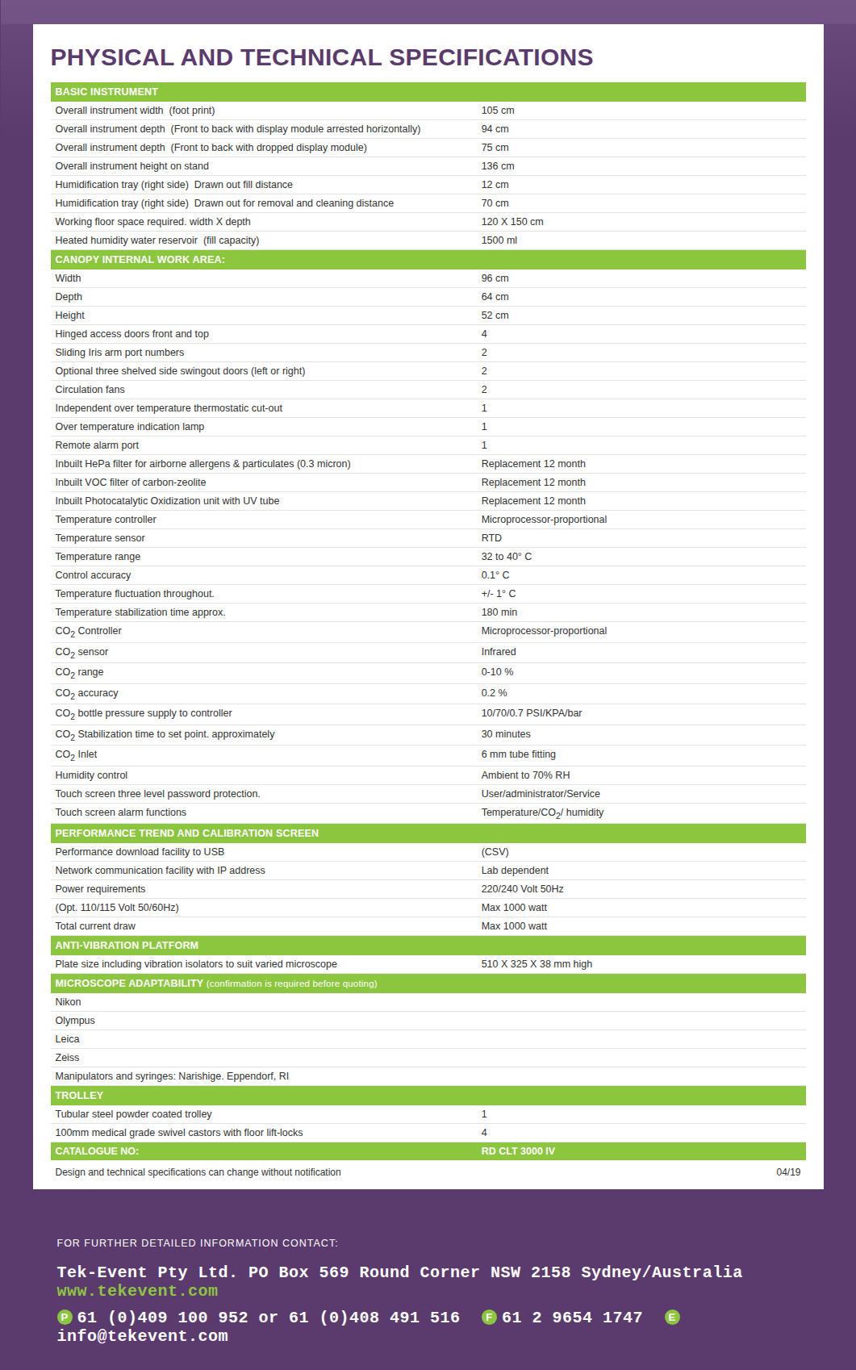PHYSICAL AND TECHNICAL SPECIFICATIONS
| BASIC INSTRUMENT |
| Overall instrument width (foot print) | 105 cm |
| Overall instrument depth (Front to back with display module arrested horizontally) | 94 cm |
| Overall instrument depth (Front to back with dropped display module) | 75 cm |
| Overall instrument height on stand | 136 cm |
| Humidification tray (right side) Drawn out fill distance | 12 cm |
| Humidification tray (right side) Drawn out for removal and cleaning distance | 70 cm |
| Working floor space required. width X depth | 120 X 150 cm |
| Heated humidity water reservoir (fill capacity) | 1500 ml |
| CANOPY INTERNAL WORK AREA: |
| Width | 96 cm |
| Depth | 64 cm |
| Height | 52 cm |
| Hinged access doors front and top | 4 |
| Sliding Iris arm port numbers | 2 |
| Optional three shelved side swingout doors (left or right) | 2 |
| Circulation fans | 2 |
| Independent over temperature thermostatic cut-out | 1 |
| Over temperature indication lamp | 1 |
| Remote alarm port | 1 |
| Inbuilt HePa filter for airborne allergens & particulates (0.3 micron) | Replacement 12 month |
| Inbuilt VOC filter of carbon-zeolite | Replacement 12 month |
| Inbuilt Photocatalytic Oxidization unit with UV tube | Replacement 12 month |
| Temperature controller | Microprocessor-proportional |
| Temperature sensor | RTD |
| Temperature range | 32 to 40° C |
| Control accuracy | 0.1° C |
| Temperature fluctuation throughout. | +/- 1° C |
| Temperature stabilization time approx. | 180 min |
| CO 2 Controller | Microprocessor-proportional |
| CO 2 sensor | Infrared |
| CO 2 range | 0-10 % |
| CO 2 accuracy | 0.2 % |
| CO 2 bottle pressure supply to controller | 10/70/0.7 PSI/KPA/bar |
| CO 2 Stabilization time to set point. approximately | 30 minutes |
| CO 2 Inlet | 6 mm tube fitting |
| Humidity control | Ambient to 70% RH |
| Touch screen three level password protection. | User/administrator/Service |
| Touch screen alarm functions | Temperature/CO 2 / humidity |
| PERFORMANCE TREND AND CALIBRATION SCREEN |
| Performance download facility to USB | (CSV) |
| Network communication facility with IP address | Lab dependent |
| Power requirements | 220/240 Volt 50Hz |
| (Opt. 110/115 Volt 50/60Hz) | Max 1000 watt |
| Total current draw | Max 1000 watt |
| ANTI-VIBRATION PLATFORM |
| Plate size including vibration isolators to suit varied microscope | 510 X 325 X 38 mm high |
| MICROSCOPE ADAPTABILITY (confirmation is required before quoting) |
| Nikon | |
| Olympus | |
| Leica | |
| Zeiss | |
| Manipulators and syringes: Narishige. Eppendorf, RI | |
| TROLLEY |
| Tubular steel powder coated trolley | 1 |
| 100mm medical grade swivel castors with floor lift-locks | 4 |
| CATALOGUE NO: | RD CLT 3000 IV |
| Design and technical specifications can change without notification | 04/19 |
FOR FURTHER DETAILED INFORMATION CONTACT:
Tek-Event Pty Ltd. PO Box 569 Round Corner NSW 2158 Sydney/Australia www.tekevent.com
P61 (0)409 100 952 or 61 (0)408 491 516 F61 2 9654 1747 Einfo@tekevent.com